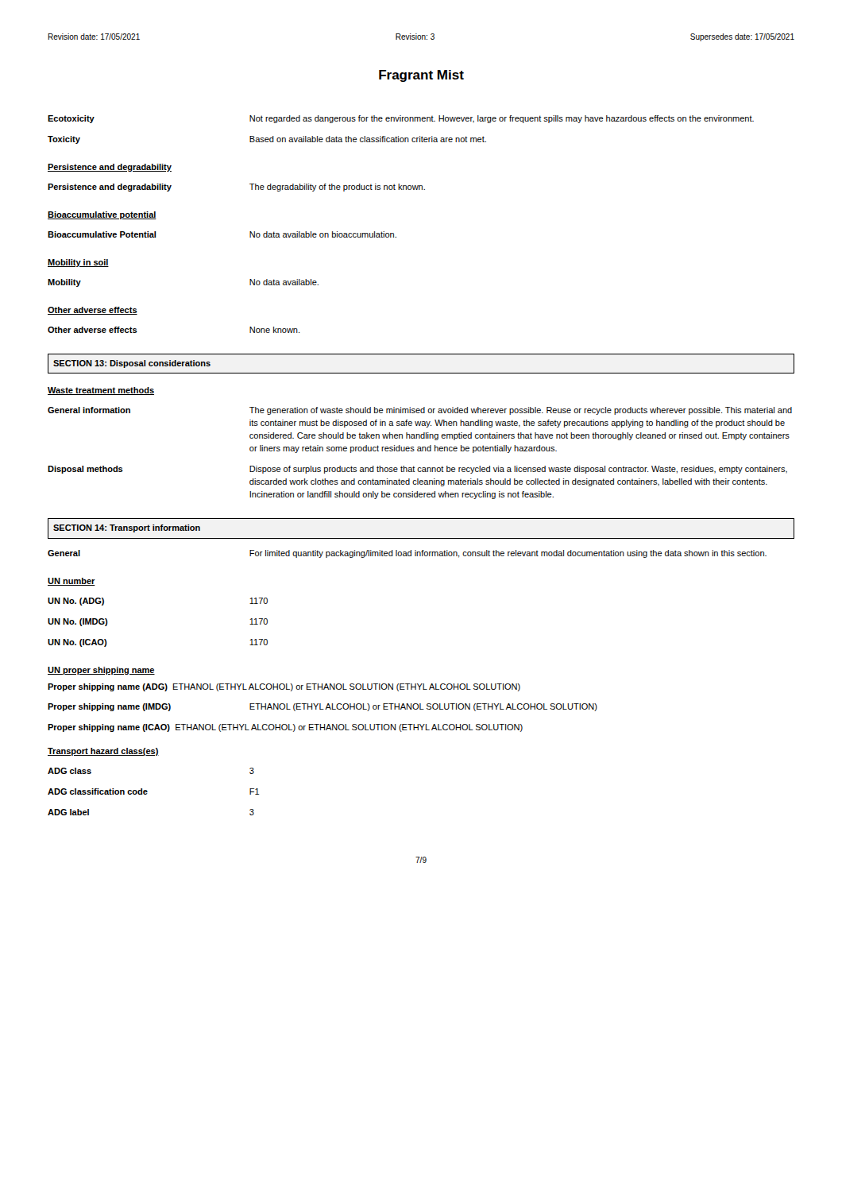Revision date: 17/05/2021 Revision: 3 Supersedes date: 17/05/2021
Fragrant Mist
| Ecotoxicity | Not regarded as dangerous for the environment. However, large or frequent spills may have hazardous effects on the environment. |
| Toxicity | Based on available data the classification criteria are not met. |
Persistence and degradability
| Persistence and degradability | The degradability of the product is not known. |
Bioaccumulative potential
| Bioaccumulative Potential | No data available on bioaccumulation. |
Mobility in soil
| Mobility | No data available. |
Other adverse effects
| Other adverse effects | None known. |
SECTION 13: Disposal considerations
Waste treatment methods
| General information | The generation of waste should be minimised or avoided wherever possible. Reuse or recycle products wherever possible. This material and its container must be disposed of in a safe way. When handling waste, the safety precautions applying to handling of the product should be considered. Care should be taken when handling emptied containers that have not been thoroughly cleaned or rinsed out. Empty containers or liners may retain some product residues and hence be potentially hazardous. |
| Disposal methods | Dispose of surplus products and those that cannot be recycled via a licensed waste disposal contractor. Waste, residues, empty containers, discarded work clothes and contaminated cleaning materials should be collected in designated containers, labelled with their contents. Incineration or landfill should only be considered when recycling is not feasible. |
SECTION 14: Transport information
| General | For limited quantity packaging/limited load information, consult the relevant modal documentation using the data shown in this section. |
UN number
| UN No. (ADG) | 1170 |
| UN No. (IMDG) | 1170 |
| UN No. (ICAO) | 1170 |
UN proper shipping name
Proper shipping name (ADG) ETHANOL (ETHYL ALCOHOL) or ETHANOL SOLUTION (ETHYL ALCOHOL SOLUTION)
| Proper shipping name (IMDG) | ETHANOL (ETHYL ALCOHOL) or ETHANOL SOLUTION (ETHYL ALCOHOL SOLUTION) |
Proper shipping name (ICAO) ETHANOL (ETHYL ALCOHOL) or ETHANOL SOLUTION (ETHYL ALCOHOL SOLUTION)
Transport hazard class(es)
| ADG class | 3 |
| ADG classification code | F1 |
| ADG label | 3 |
7/9